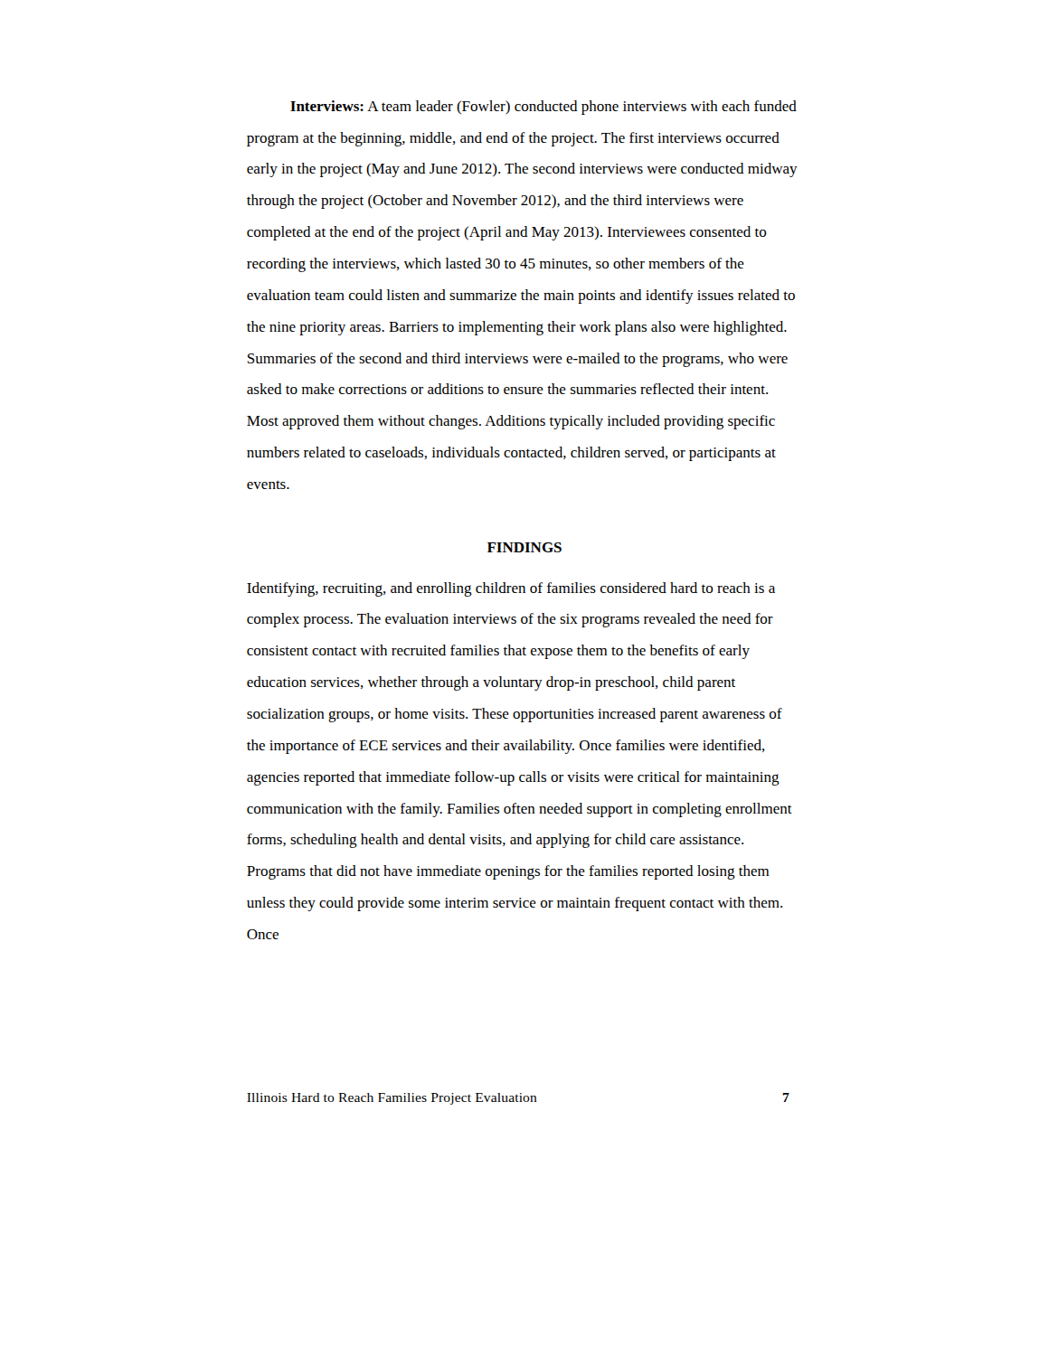Interviews: A team leader (Fowler) conducted phone interviews with each funded program at the beginning, middle, and end of the project. The first interviews occurred early in the project (May and June 2012). The second interviews were conducted midway through the project (October and November 2012), and the third interviews were completed at the end of the project (April and May 2013). Interviewees consented to recording the interviews, which lasted 30 to 45 minutes, so other members of the evaluation team could listen and summarize the main points and identify issues related to the nine priority areas. Barriers to implementing their work plans also were highlighted. Summaries of the second and third interviews were e-mailed to the programs, who were asked to make corrections or additions to ensure the summaries reflected their intent. Most approved them without changes. Additions typically included providing specific numbers related to caseloads, individuals contacted, children served, or participants at events.
FINDINGS
Identifying, recruiting, and enrolling children of families considered hard to reach is a complex process. The evaluation interviews of the six programs revealed the need for consistent contact with recruited families that expose them to the benefits of early education services, whether through a voluntary drop-in preschool, child parent socialization groups, or home visits. These opportunities increased parent awareness of the importance of ECE services and their availability. Once families were identified, agencies reported that immediate follow-up calls or visits were critical for maintaining communication with the family. Families often needed support in completing enrollment forms, scheduling health and dental visits, and applying for child care assistance. Programs that did not have immediate openings for the families reported losing them unless they could provide some interim service or maintain frequent contact with them. Once
Illinois Hard to Reach Families Project Evaluation 7